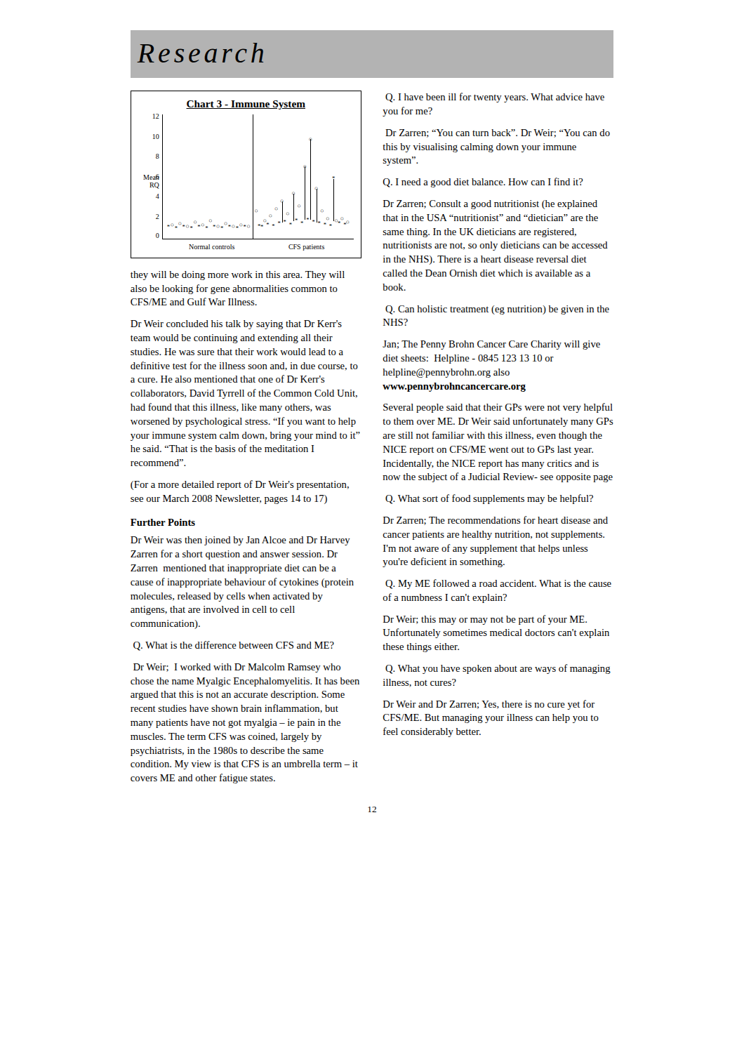Research
Chart 3 - Immune System
12 10 8 6 4 2 0
Mean
RQ
* ○ * ○ * ○ * ○ * ○ * ○ * ○ * ○ * ○ * ○ * ○ ○ * * ○ * ○ * ○ * ○ * ○ * ○ * ○ * ○ * ○ * ○ * ○ * ○ * * ○ * ○ * ○
Normal controls CFS patients
they will be doing more work in this area. They will also be looking for gene abnormalities common to CFS/ME and Gulf War Illness.
Dr Weir concluded his talk by saying that Dr Kerr's team would be continuing and extending all their studies. He was sure that their work would lead to a definitive test for the illness soon and, in due course, to a cure. He also mentioned that one of Dr Kerr's collaborators, David Tyrrell of the Common Cold Unit, had found that this illness, like many others, was worsened by psychological stress. “If you want to help your immune system calm down, bring your mind to it” he said. “That is the basis of the meditation I recommend”.
(For a more detailed report of Dr Weir's presentation, see our March 2008 Newsletter, pages 14 to 17)
Further Points
Dr Weir was then joined by Jan Alcoe and Dr Harvey Zarren for a short question and answer session. Dr Zarren mentioned that inappropriate diet can be a cause of inappropriate behaviour of cytokines (protein molecules, released by cells when activated by antigens, that are involved in cell to cell communication).
Q. What is the difference between CFS and ME?
Dr Weir; I worked with Dr Malcolm Ramsey who chose the name Myalgic Encephalomyelitis. It has been argued that this is not an accurate description. Some recent studies have shown brain inflammation, but many patients have not got myalgia – ie pain in the muscles. The term CFS was coined, largely by psychiatrists, in the 1980s to describe the same condition. My view is that CFS is an umbrella term – it covers ME and other fatigue states.
Q. I have been ill for twenty years. What advice have you for me?
Dr Zarren; “You can turn back”. Dr Weir; “You can do this by visualising calming down your immune system”.
Q. I need a good diet balance. How can I find it?
Dr Zarren; Consult a good nutritionist (he explained that in the USA “nutritionist” and “dietician” are the same thing. In the UK dieticians are registered, nutritionists are not, so only dieticians can be accessed in the NHS). There is a heart disease reversal diet called the Dean Ornish diet which is available as a book.
Q. Can holistic treatment (eg nutrition) be given in the NHS?
Jan; The Penny Brohn Cancer Care Charity will give diet sheets: Helpline - 0845 123 13 10 or helpline@pennybrohn.org also www.pennybrohncancercare.org
Several people said that their GPs were not very helpful to them over ME. Dr Weir said unfortunately many GPs are still not familiar with this illness, even though the NICE report on CFS/ME went out to GPs last year. Incidentally, the NICE report has many critics and is now the subject of a Judicial Review- see opposite page
Q. What sort of food supplements may be helpful?
Dr Zarren; The recommendations for heart disease and cancer patients are healthy nutrition, not supplements. I'm not aware of any supplement that helps unless you're deficient in something.
Q. My ME followed a road accident. What is the cause of a numbness I can't explain?
Dr Weir; this may or may not be part of your ME. Unfortunately sometimes medical doctors can't explain these things either.
Q. What you have spoken about are ways of managing illness, not cures?
Dr Weir and Dr Zarren; Yes, there is no cure yet for CFS/ME. But managing your illness can help you to feel considerably better.
12